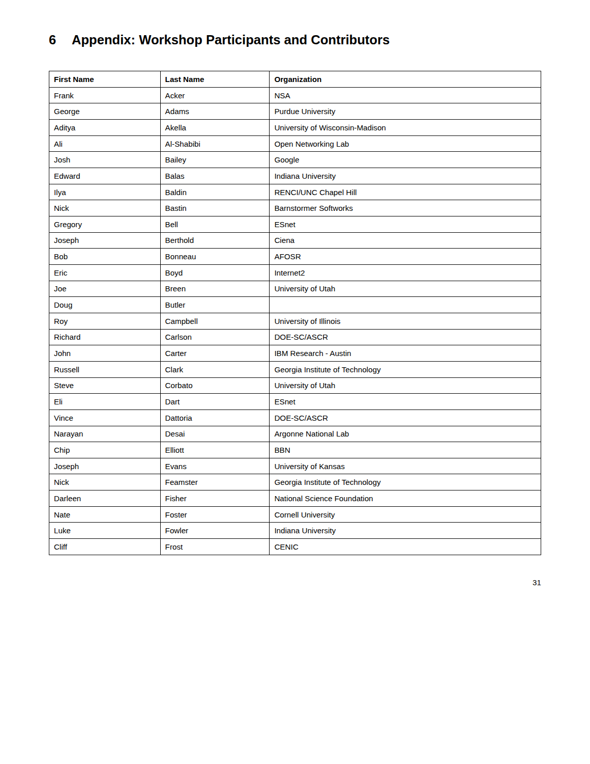6 Appendix: Workshop Participants and Contributors
| First Name | Last Name | Organization |
| --- | --- | --- |
| Frank | Acker | NSA |
| George | Adams | Purdue University |
| Aditya | Akella | University of Wisconsin-Madison |
| Ali | Al-Shabibi | Open Networking Lab |
| Josh | Bailey | Google |
| Edward | Balas | Indiana University |
| Ilya | Baldin | RENCI/UNC Chapel Hill |
| Nick | Bastin | Barnstormer Softworks |
| Gregory | Bell | ESnet |
| Joseph | Berthold | Ciena |
| Bob | Bonneau | AFOSR |
| Eric | Boyd | Internet2 |
| Joe | Breen | University of Utah |
| Doug | Butler | |
| Roy | Campbell | University of Illinois |
| Richard | Carlson | DOE-SC/ASCR |
| John | Carter | IBM Research - Austin |
| Russell | Clark | Georgia Institute of Technology |
| Steve | Corbato | University of Utah |
| Eli | Dart | ESnet |
| Vince | Dattoria | DOE-SC/ASCR |
| Narayan | Desai | Argonne National Lab |
| Chip | Elliott | BBN |
| Joseph | Evans | University of Kansas |
| Nick | Feamster | Georgia Institute of Technology |
| Darleen | Fisher | National Science Foundation |
| Nate | Foster | Cornell University |
| Luke | Fowler | Indiana University |
| Cliff | Frost | CENIC |
31